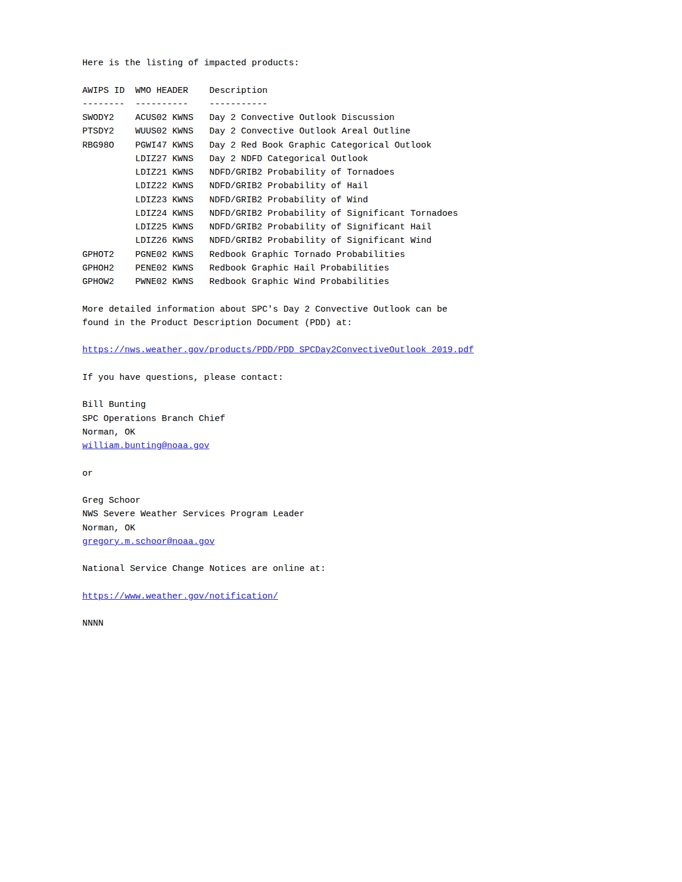Here is the listing of impacted products:
AWIPS ID  WMO HEADER    Description
--------  ----------    -----------
SWODY2    ACUS02 KWNS   Day 2 Convective Outlook Discussion
PTSDY2    WUUS02 KWNS   Day 2 Convective Outlook Areal Outline
RBG98O    PGWI47 KWNS   Day 2 Red Book Graphic Categorical Outlook
          LDIZ27 KWNS   Day 2 NDFD Categorical Outlook
          LDIZ21 KWNS   NDFD/GRIB2 Probability of Tornadoes
          LDIZ22 KWNS   NDFD/GRIB2 Probability of Hail
          LDIZ23 KWNS   NDFD/GRIB2 Probability of Wind
          LDIZ24 KWNS   NDFD/GRIB2 Probability of Significant Tornadoes
          LDIZ25 KWNS   NDFD/GRIB2 Probability of Significant Hail
          LDIZ26 KWNS   NDFD/GRIB2 Probability of Significant Wind
GPHOT2    PGNE02 KWNS   Redbook Graphic Tornado Probabilities
GPHOH2    PENE02 KWNS   Redbook Graphic Hail Probabilities
GPHOW2    PWNE02 KWNS   Redbook Graphic Wind Probabilities
More detailed information about SPC's Day 2 Convective Outlook can be
found in the Product Description Document (PDD) at:
https://nws.weather.gov/products/PDD/PDD_SPCDay2ConvectiveOutlook_2019.pdf
If you have questions, please contact:
Bill Bunting
SPC Operations Branch Chief
Norman, OK
william.bunting@noaa.gov
or
Greg Schoor
NWS Severe Weather Services Program Leader
Norman, OK
gregory.m.schoor@noaa.gov
National Service Change Notices are online at:
https://www.weather.gov/notification/
NNNN